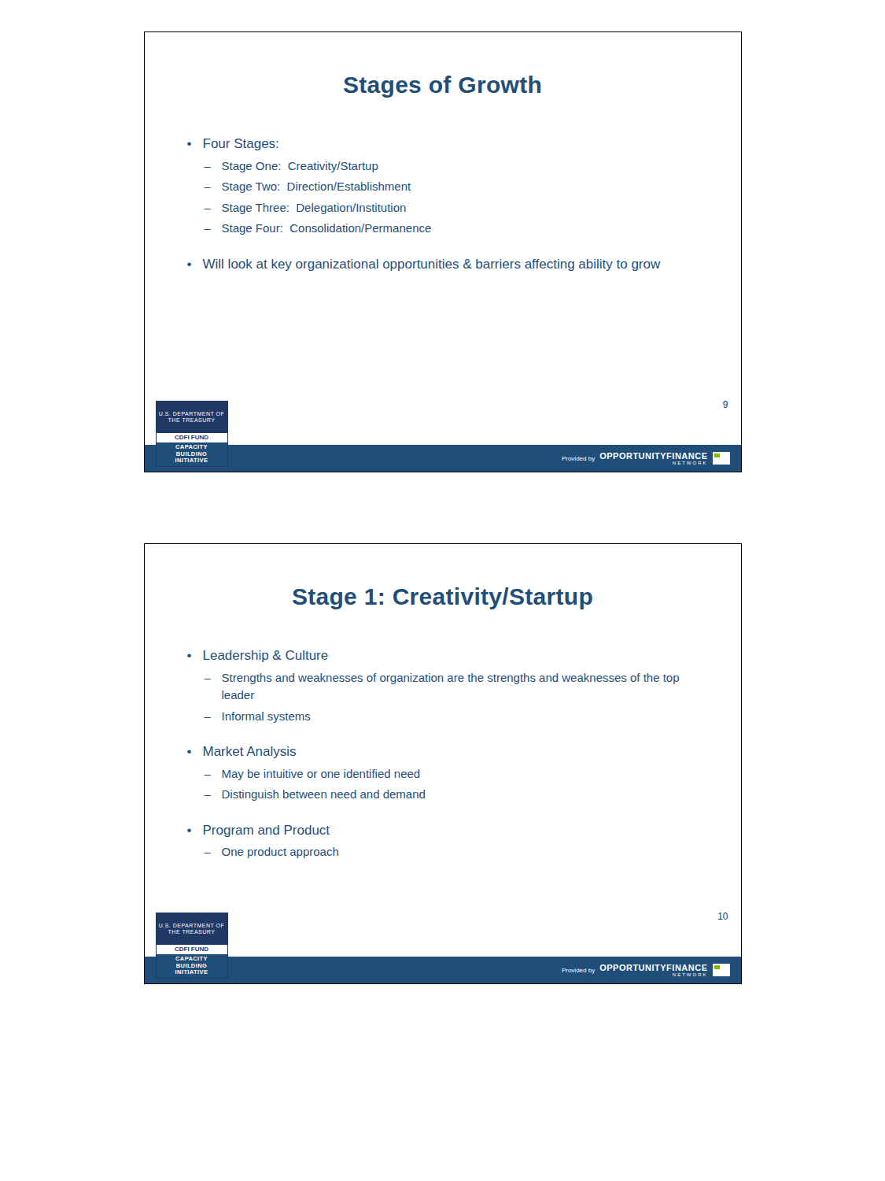Stages of Growth
Four Stages:
Stage One: Creativity/Startup
Stage Two: Direction/Establishment
Stage Three: Delegation/Institution
Stage Four: Consolidation/Permanence
Will look at key organizational opportunities & barriers affecting ability to grow
9
U.S. DEPARTMENT OF THE TREASURY
CDFI FUND
CAPACITY BUILDING INITIATIVE
Provided by OPPORTUNITYFINANCENETWORK
Stage 1: Creativity/Startup
Leadership & Culture
Strengths and weaknesses of organization are the strengths and weaknesses of the top leader
Informal systems
Market Analysis
May be intuitive or one identified need
Distinguish between need and demand
Program and Product
One product approach
10
U.S. DEPARTMENT OF THE TREASURY
CDFI FUND
CAPACITY BUILDING INITIATIVE
Provided by OPPORTUNITYFINANCENETWORK